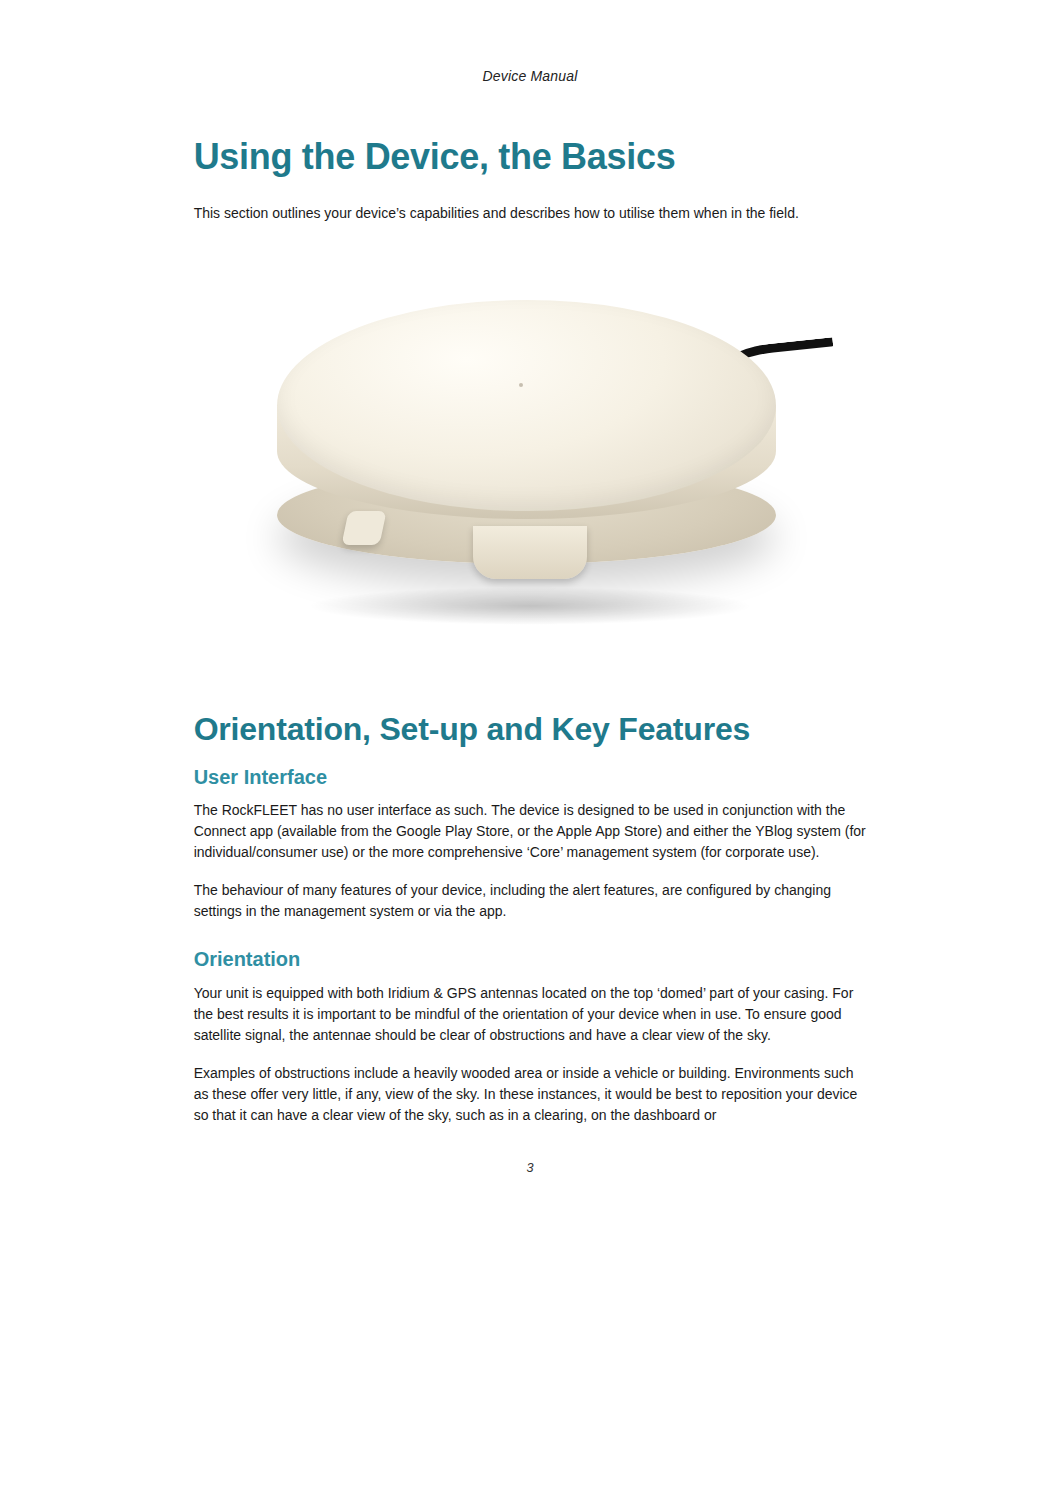Device Manual
Using the Device, the Basics
This section outlines your device’s capabilities and describes how to utilise them when in the field.
Orientation, Set-up and Key Features
User Interface
The RockFLEET has no user interface as such. The device is designed to be used in conjunction with the Connect app (available from the Google Play Store, or the Apple App Store) and either the YBlog system (for individual/consumer use) or the more comprehensive ‘Core’ management system (for corporate use).
The behaviour of many features of your device, including the alert features, are configured by changing settings in the management system or via the app.
Orientation
Your unit is equipped with both Iridium & GPS antennas located on the top ‘domed’ part of your casing. For the best results it is important to be mindful of the orientation of your device when in use. To ensure good satellite signal, the antennae should be clear of obstructions and have a clear view of the sky.
Examples of obstructions include a heavily wooded area or inside a vehicle or building. Environments such as these offer very little, if any, view of the sky. In these instances, it would be best to reposition your device so that it can have a clear view of the sky, such as in a clearing, on the dashboard or
3